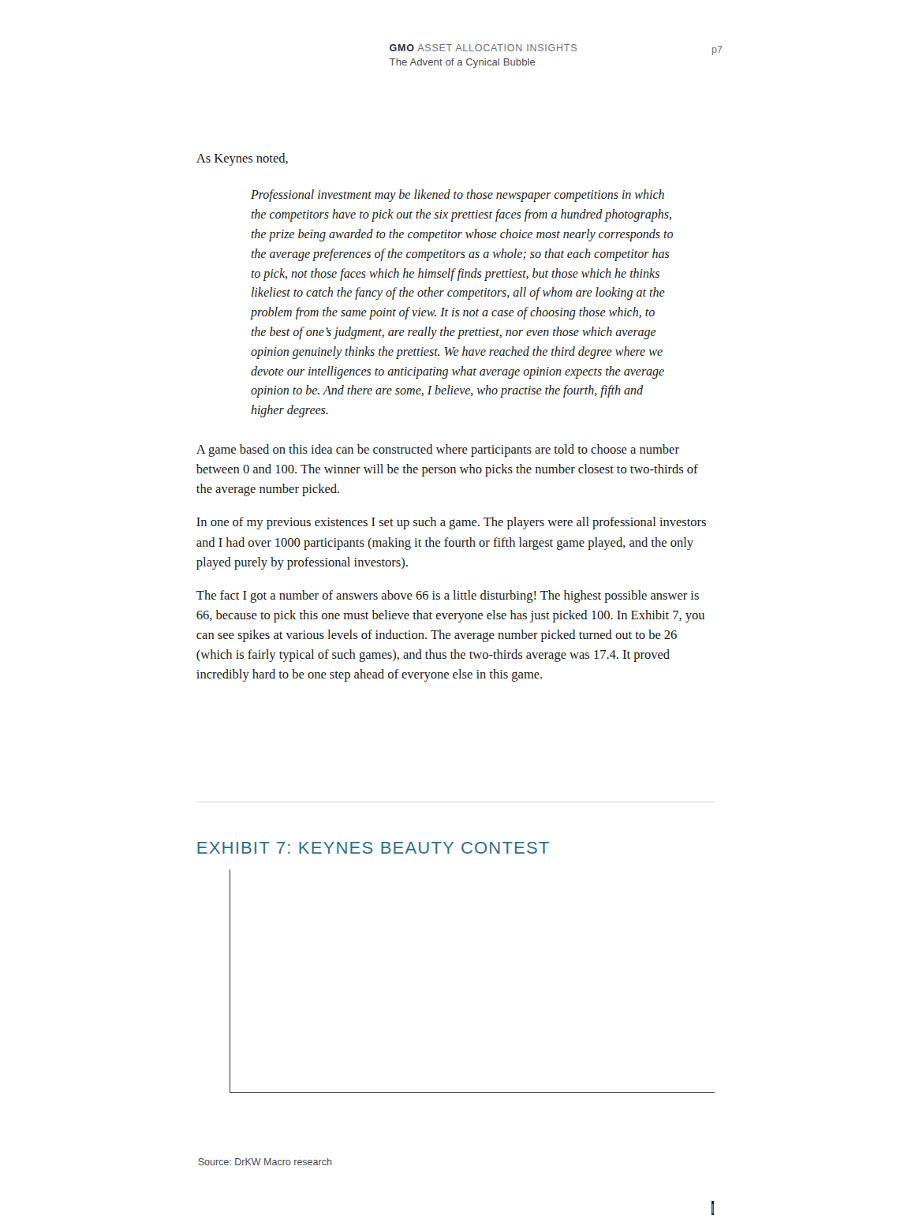GMO Asset Allocation Insights
The Advent of a Cynical Bubble
|p7
As Keynes noted,
Professional investment may be likened to those newspaper competitions in which the competitors have to pick out the six prettiest faces from a hundred photographs, the prize being awarded to the competitor whose choice most nearly corresponds to the average preferences of the competitors as a whole; so that each competitor has to pick, not those faces which he himself finds prettiest, but those which he thinks likeliest to catch the fancy of the other competitors, all of whom are looking at the problem from the same point of view. It is not a case of choosing those which, to the best of one’s judgment, are really the prettiest, nor even those which average opinion genuinely thinks the prettiest. We have reached the third degree where we devote our intelligences to anticipating what average opinion expects the average opinion to be. And there are some, I believe, who practise the fourth, fifth and higher degrees.
A game based on this idea can be constructed where participants are told to choose a number between 0 and 100. The winner will be the person who picks the number closest to two-thirds of the average number picked.
In one of my previous existences I set up such a game. The players were all professional investors and I had over 1000 participants (making it the fourth or fifth largest game played, and the only played purely by professional investors).
The fact I got a number of answers above 66 is a little disturbing! The highest possible answer is 66, because to pick this one must believe that everyone else has just picked 100. In Exhibit 7, you can see spikes at various levels of induction. The average number picked turned out to be 26 (which is fairly typical of such games), and thus the two-thirds average was 17.4. It proved incredibly hard to be one step ahead of everyone else in this game.
EXHIBIT 7: KEYNES BEAUTY CONTEST
Source: DrKW Macro research